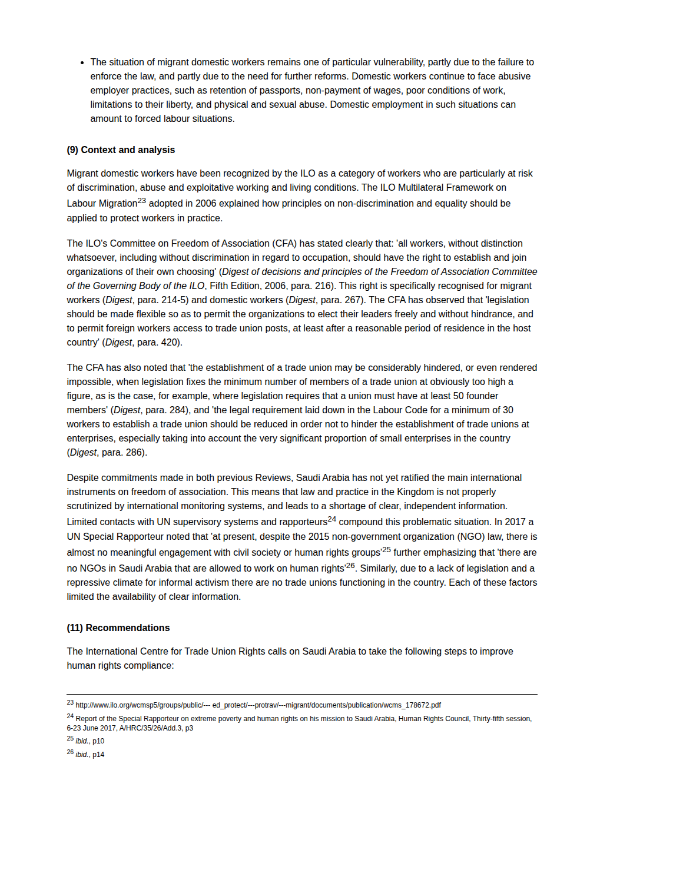The situation of migrant domestic workers remains one of particular vulnerability, partly due to the failure to enforce the law, and partly due to the need for further reforms. Domestic workers continue to face abusive employer practices, such as retention of passports, non-payment of wages, poor conditions of work, limitations to their liberty, and physical and sexual abuse. Domestic employment in such situations can amount to forced labour situations.
(9) Context and analysis
Migrant domestic workers have been recognized by the ILO as a category of workers who are particularly at risk of discrimination, abuse and exploitative working and living conditions. The ILO Multilateral Framework on Labour Migration23 adopted in 2006 explained how principles on non-discrimination and equality should be applied to protect workers in practice.
The ILO's Committee on Freedom of Association (CFA) has stated clearly that: 'all workers, without distinction whatsoever, including without discrimination in regard to occupation, should have the right to establish and join organizations of their own choosing' (Digest of decisions and principles of the Freedom of Association Committee of the Governing Body of the ILO, Fifth Edition, 2006, para. 216). This right is specifically recognised for migrant workers (Digest, para. 214-5) and domestic workers (Digest, para. 267). The CFA has observed that 'legislation should be made flexible so as to permit the organizations to elect their leaders freely and without hindrance, and to permit foreign workers access to trade union posts, at least after a reasonable period of residence in the host country' (Digest, para. 420).
The CFA has also noted that 'the establishment of a trade union may be considerably hindered, or even rendered impossible, when legislation fixes the minimum number of members of a trade union at obviously too high a figure, as is the case, for example, where legislation requires that a union must have at least 50 founder members' (Digest, para. 284), and 'the legal requirement laid down in the Labour Code for a minimum of 30 workers to establish a trade union should be reduced in order not to hinder the establishment of trade unions at enterprises, especially taking into account the very significant proportion of small enterprises in the country (Digest, para. 286).
Despite commitments made in both previous Reviews, Saudi Arabia has not yet ratified the main international instruments on freedom of association. This means that law and practice in the Kingdom is not properly scrutinized by international monitoring systems, and leads to a shortage of clear, independent information. Limited contacts with UN supervisory systems and rapporteurs24 compound this problematic situation. In 2017 a UN Special Rapporteur noted that 'at present, despite the 2015 non-government organization (NGO) law, there is almost no meaningful engagement with civil society or human rights groups'25 further emphasizing that 'there are no NGOs in Saudi Arabia that are allowed to work on human rights'26. Similarly, due to a lack of legislation and a repressive climate for informal activism there are no trade unions functioning in the country. Each of these factors limited the availability of clear information.
(11) Recommendations
The International Centre for Trade Union Rights calls on Saudi Arabia to take the following steps to improve human rights compliance:
23 http://www.ilo.org/wcmsp5/groups/public/--- ed_protect/---protrav/---migrant/documents/publication/wcms_178672.pdf
24 Report of the Special Rapporteur on extreme poverty and human rights on his mission to Saudi Arabia, Human Rights Council, Thirty-fifth session, 6-23 June 2017, A/HRC/35/26/Add.3, p3
25 ibid., p10
26 ibid., p14